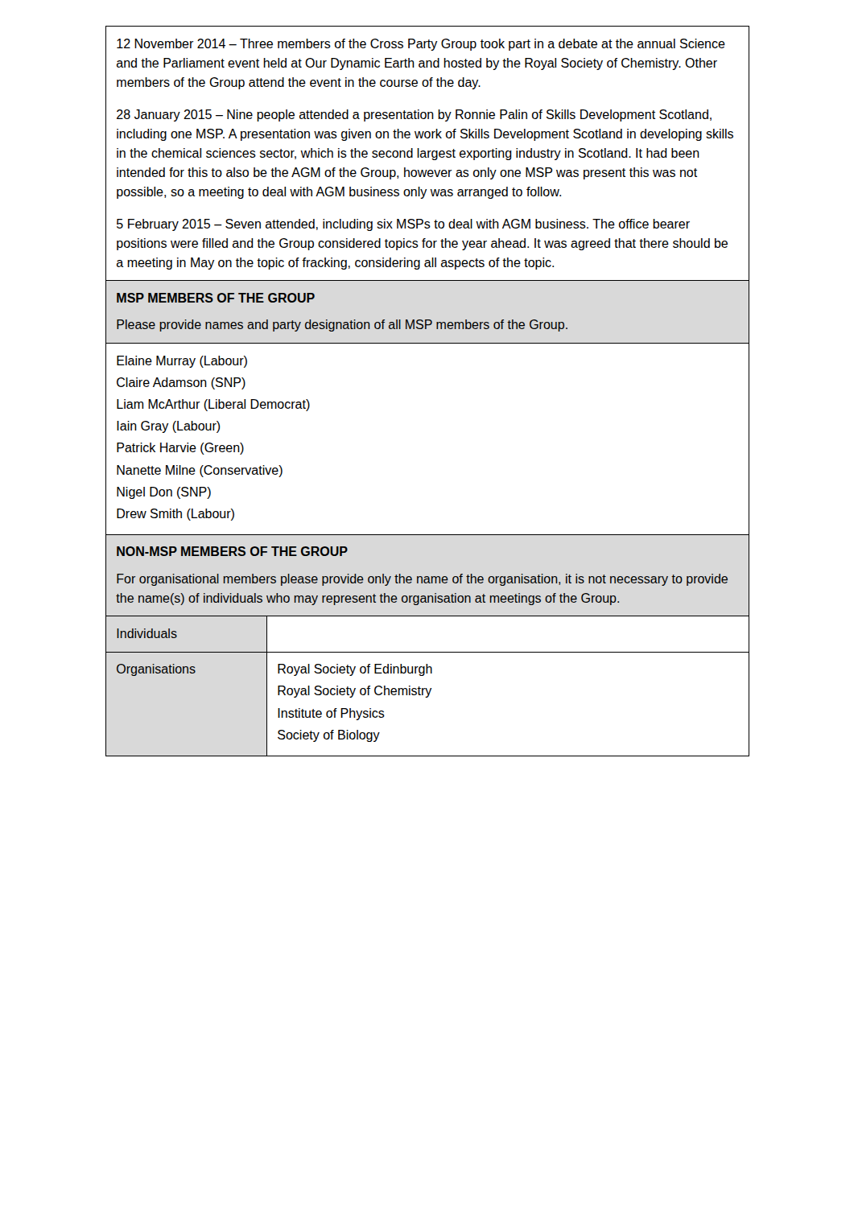| 12 November 2014 – Three members of the Cross Party Group took part in a debate at the annual Science and the Parliament event held at Our Dynamic Earth and hosted by the Royal Society of Chemistry. Other members of the Group attend the event in the course of the day. 28 January 2015 – Nine people attended a presentation by Ronnie Palin of Skills Development Scotland, including one MSP. A presentation was given on the work of Skills Development Scotland in developing skills in the chemical sciences sector, which is the second largest exporting industry in Scotland. It had been intended for this to also be the AGM of the Group, however as only one MSP was present this was not possible, so a meeting to deal with AGM business only was arranged to follow. 5 February 2015 – Seven attended, including six MSPs to deal with AGM business. The office bearer positions were filled and the Group considered topics for the year ahead. It was agreed that there should be a meeting in May on the topic of fracking, considering all aspects of the topic. |
| MSP MEMBERS OF THE GROUP Please provide names and party designation of all MSP members of the Group. |
| Elaine Murray (Labour) Claire Adamson (SNP) Liam McArthur (Liberal Democrat) Iain Gray (Labour) Patrick Harvie (Green) Nanette Milne (Conservative) Nigel Don (SNP) Drew Smith (Labour) |
| NON-MSP MEMBERS OF THE GROUP For organisational members please provide only the name of the organisation, it is not necessary to provide the name(s) of individuals who may represent the organisation at meetings of the Group. |
| / Individuals / / / Organisations / Royal Society of Edinburgh Royal Society of Chemistry Institute of Physics Society of Biology / |